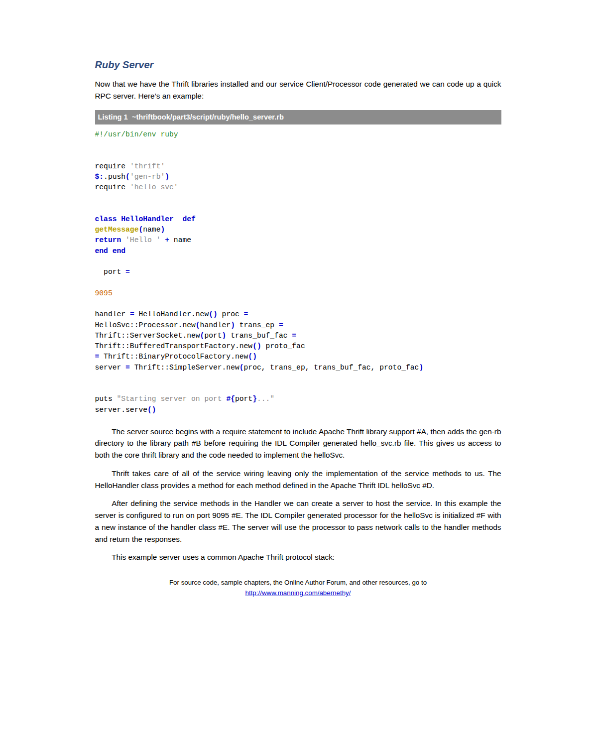Ruby Server
Now that we have the Thrift libraries installed and our service Client/Processor code generated we can code up a quick RPC server. Here’s an example:
Listing 1 ~thriftbook/part3/script/ruby/hello_server.rb
#!/usr/bin/env ruby


require 'thrift'
$:.push('gen-rb')
require 'hello_svc'


class HelloHandler  def
getMessage(name)
return 'Hello ' + name
end end

  port =

9095

handler = HelloHandler.new() proc =
HelloSvc::Processor.new(handler) trans_ep =
Thrift::ServerSocket.new(port) trans_buf_fac =
Thrift::BufferedTransportFactory.new() proto_fac
= Thrift::BinaryProtocolFactory.new()
server = Thrift::SimpleServer.new(proc, trans_ep, trans_buf_fac, proto_fac)


puts "Starting server on port #{port}..."
server.serve()
The server source begins with a require statement to include Apache Thrift library support #A, then adds the gen-rb directory to the library path #B before requiring the IDL Compiler generated hello_svc.rb file. This gives us access to both the core thrift library and the code needed to implement the helloSvc.
Thrift takes care of all of the service wiring leaving only the implementation of the service methods to us. The HelloHandler class provides a method for each method defined in the Apache Thrift IDL helloSvc #D.
After defining the service methods in the Handler we can create a server to host the service. In this example the server is configured to run on port 9095 #E. The IDL Compiler generated processor for the helloSvc is initialized #F with a new instance of the handler class #E. The server will use the processor to pass network calls to the handler methods and return the responses.
This example server uses a common Apache Thrift protocol stack:
For source code, sample chapters, the Online Author Forum, and other resources, go to
http://www.manning.com/abernethy/